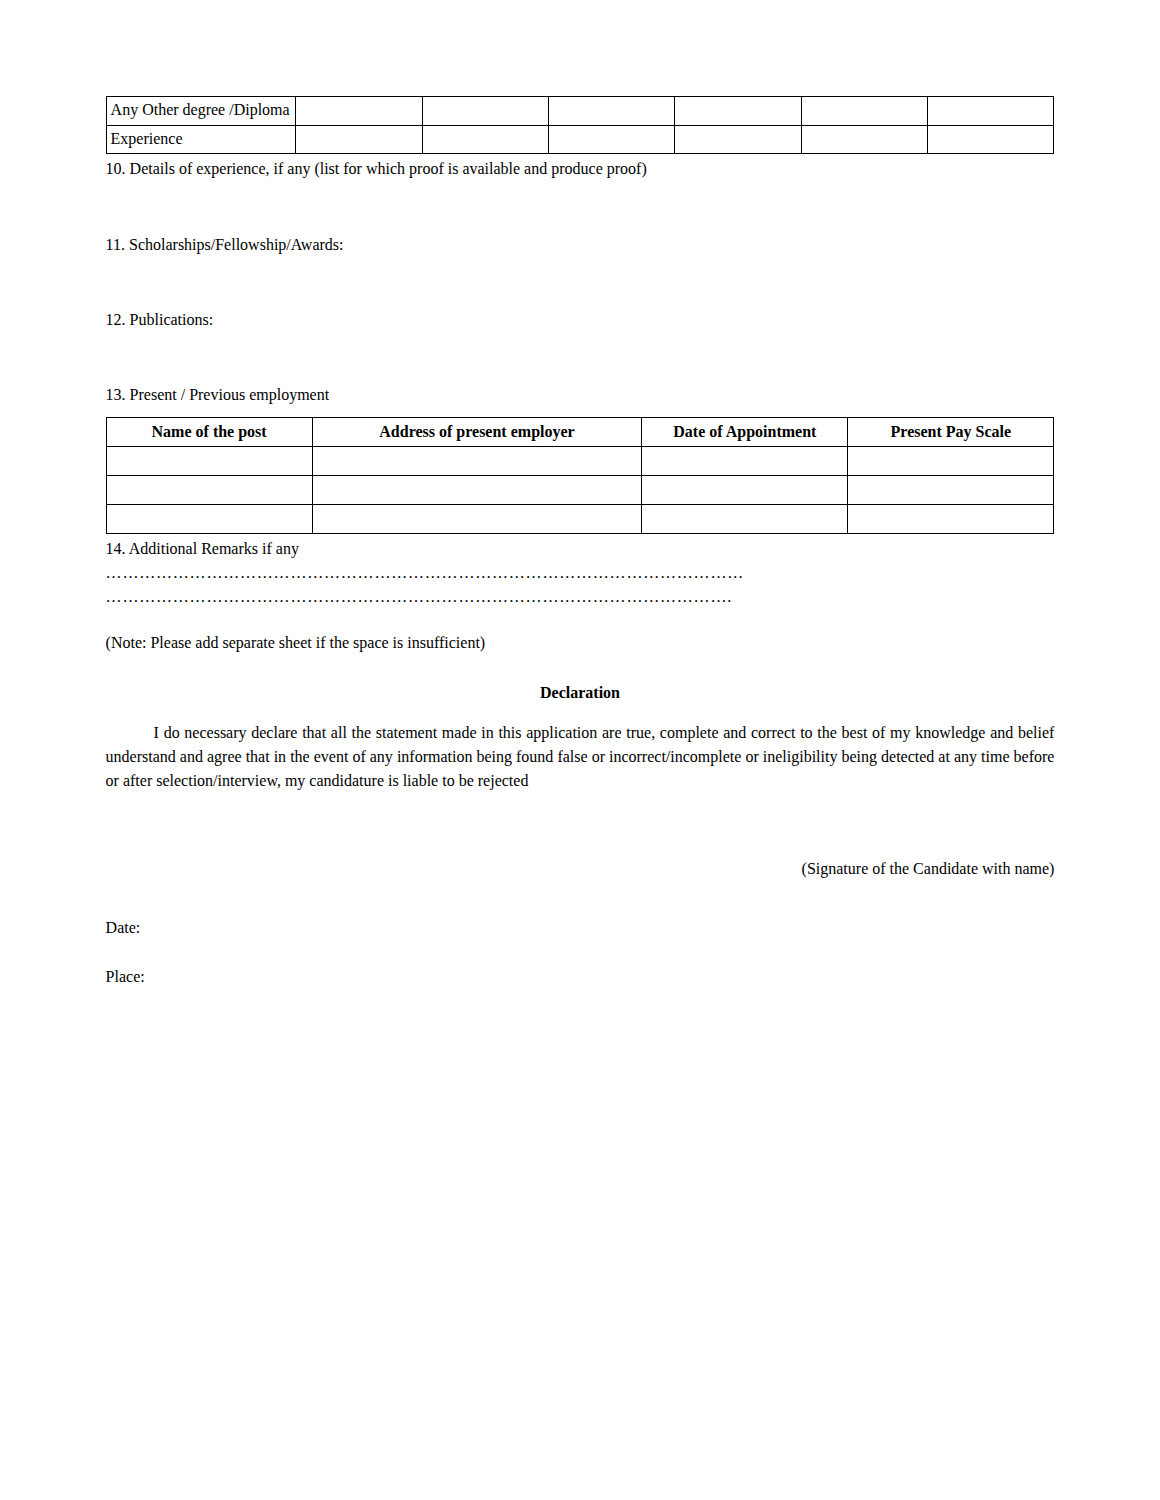| Any Other degree /Diploma | | | | | | |
| Experience | | | | | | |
10. Details of experience, if any (list for which proof is available and produce proof)
11. Scholarships/Fellowship/Awards:
12. Publications:
13. Present / Previous employment
| Name of the post | Address of present employer | Date of Appointment | Present Pay Scale |
| --- | --- | --- | --- |
14. Additional Remarks if any
……………………………………………………………………………………………………
………………………………………………………………………………………………….
(Note: Please add separate sheet if the space is insufficient)
Declaration
I do necessary declare that all the statement made in this application are true, complete and correct to the best of my knowledge and belief understand and agree that in the event of any information being found false or incorrect/incomplete or ineligibility being detected at any time before or after selection/interview, my candidature is liable to be rejected
(Signature of the Candidate with name)
Date:
Place: